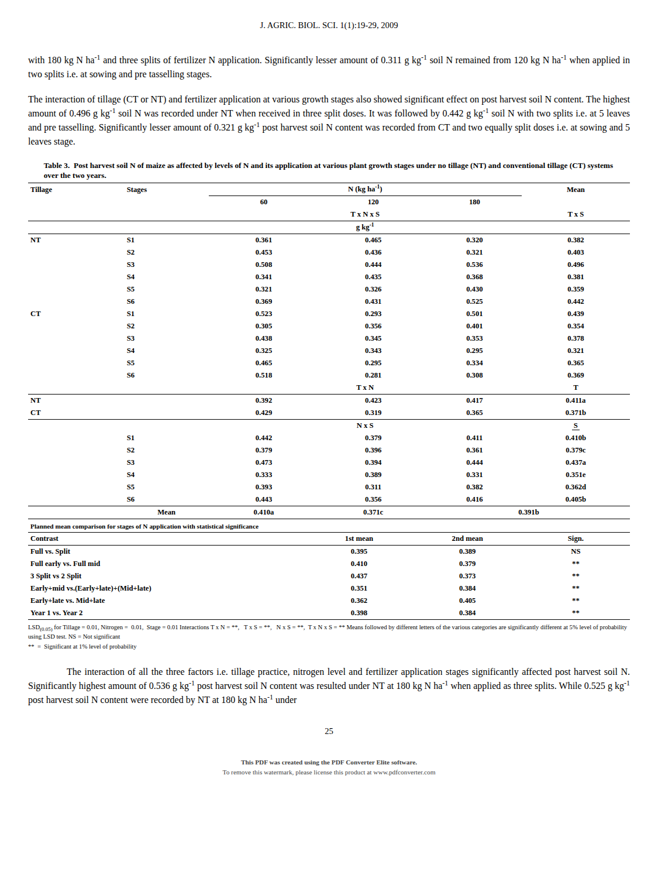J. AGRIC. BIOL. SCI. 1(1):19-29, 2009
with 180 kg N ha-1 and three splits of fertilizer N application. Significantly lesser amount of 0.311 g kg-1 soil N remained from 120 kg N ha-1 when applied in two splits i.e. at sowing and pre tasselling stages.
The interaction of tillage (CT or NT) and fertilizer application at various growth stages also showed significant effect on post harvest soil N content. The highest amount of 0.496 g kg-1 soil N was recorded under NT when received in three split doses. It was followed by 0.442 g kg-1 soil N with two splits i.e. at 5 leaves and pre tasselling. Significantly lesser amount of 0.321 g kg-1 post harvest soil N content was recorded from CT and two equally split doses i.e. at sowing and 5 leaves stage.
Table 3. Post harvest soil N of maize as affected by levels of N and its application at various plant growth stages under no tillage (NT) and conventional tillage (CT) systems over the two years.
| Tillage | Stages | N (kg ha -1 ) | Mean |
| | | 60 | 120 | 180 | |
| | | T x N x S | T x S |
| | | g kg -1 | |
| NT | S1 | 0.361 | 0.465 | 0.320 | 0.382 |
| | S2 | 0.453 | 0.436 | 0.321 | 0.403 |
| | S3 | 0.508 | 0.444 | 0.536 | 0.496 |
| | S4 | 0.341 | 0.435 | 0.368 | 0.381 |
| | S5 | 0.321 | 0.326 | 0.430 | 0.359 |
| | S6 | 0.369 | 0.431 | 0.525 | 0.442 |
| CT | S1 | 0.523 | 0.293 | 0.501 | 0.439 |
| | S2 | 0.305 | 0.356 | 0.401 | 0.354 |
| | S3 | 0.438 | 0.345 | 0.353 | 0.378 |
| | S4 | 0.325 | 0.343 | 0.295 | 0.321 |
| | S5 | 0.465 | 0.295 | 0.334 | 0.365 |
| | S6 | 0.518 | 0.281 | 0.308 | 0.369 |
| | | T x N | T |
| NT | | 0.392 | 0.423 | 0.417 | 0.411a |
| CT | | 0.429 | 0.319 | 0.365 | 0.371b |
| | | N x S | S |
| | S1 | 0.442 | 0.379 | 0.411 | 0.410b |
| | S2 | 0.379 | 0.396 | 0.361 | 0.379c |
| | S3 | 0.473 | 0.394 | 0.444 | 0.437a |
| | S4 | 0.333 | 0.389 | 0.331 | 0.351e |
| | S5 | 0.393 | 0.311 | 0.382 | 0.362d |
| | S6 | 0.443 | 0.356 | 0.416 | 0.405b |
| | Mean | 0.410a | 0.371c | 0.391b |
| Planned mean comparison for stages of N application with statistical significance |
| Contrast | 1st mean | 2nd mean | Sign. |
| Full vs. Split | 0.395 | 0.389 | NS |
| Full early vs. Full mid | 0.410 | 0.379 | ** |
| 3 Split vs 2 Split | 0.437 | 0.373 | ** |
| Early+mid vs.(Early+late)+(Mid+late) | 0.351 | 0.384 | ** |
| Early+late vs. Mid+late | 0.362 | 0.405 | ** |
| Year 1 vs. Year 2 | 0.398 | 0.384 | ** |
LSD(0.05) for Tillage = 0.01, Nitrogen = 0.01, Stage = 0.01 Interactions T x N = **, T x S = **, N x S = **, T x N x S = ** Means followed by different letters of the various categories are significantly different at 5% level of probability using LSD test. NS = Not significant
** = Significant at 1% level of probability
The interaction of all the three factors i.e. tillage practice, nitrogen level and fertilizer application stages significantly affected post harvest soil N. Significantly highest amount of 0.536 g kg-1 post harvest soil N content was resulted under NT at 180 kg N ha-1 when applied as three splits. While 0.525 g kg-1 post harvest soil N content were recorded by NT at 180 kg N ha-1 under
25
This PDF was created using the PDF Converter Elite software.
To remove this watermark, please license this product at www.pdfconverter.com